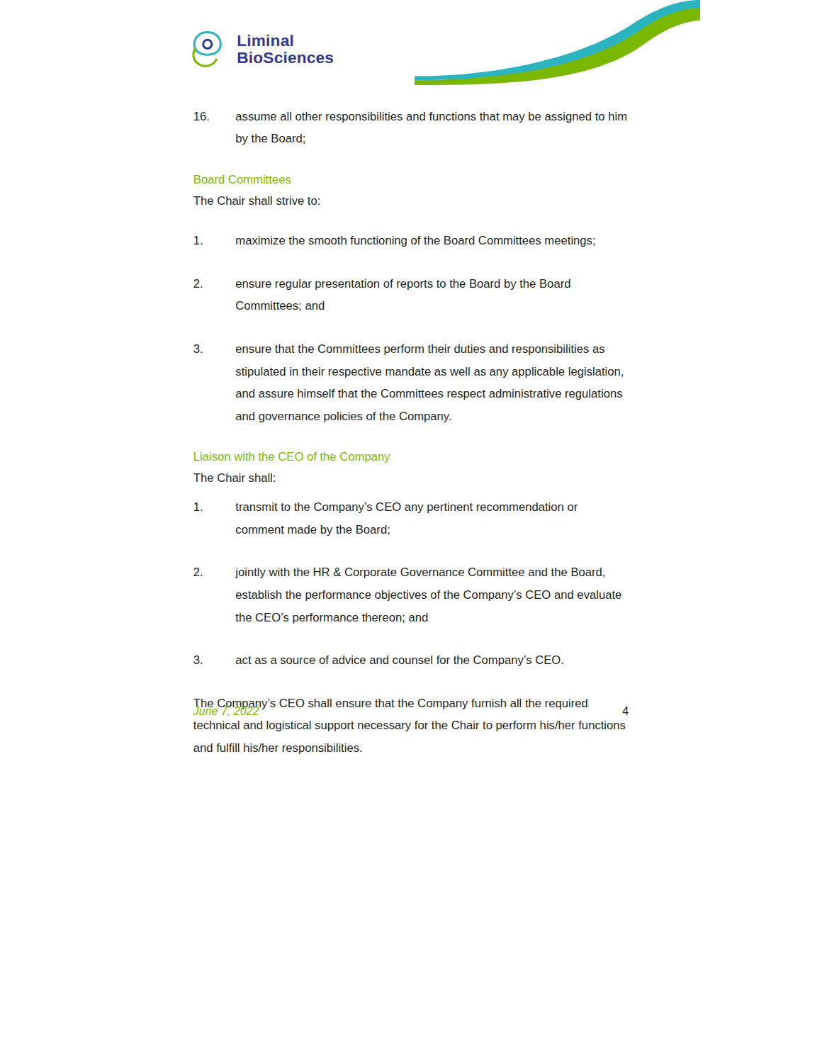Liminal BioSciences
16. assume all other responsibilities and functions that may be assigned to him by the Board;
Board Committees
The Chair shall strive to:
1. maximize the smooth functioning of the Board Committees meetings;
2. ensure regular presentation of reports to the Board by the Board Committees; and
3. ensure that the Committees perform their duties and responsibilities as stipulated in their respective mandate as well as any applicable legislation, and assure himself that the Committees respect administrative regulations and governance policies of the Company.
Liaison with the CEO of the Company
The Chair shall:
1. transmit to the Company’s CEO any pertinent recommendation or comment made by the Board;
2. jointly with the HR & Corporate Governance Committee and the Board, establish the performance objectives of the Company’s CEO and evaluate the CEO’s performance thereon; and
3. act as a source of advice and counsel for the Company’s CEO.
The Company’s CEO shall ensure that the Company furnish all the required technical and logistical support necessary for the Chair to perform his/her functions and fulfill his/her responsibilities.
June 7, 2022 4